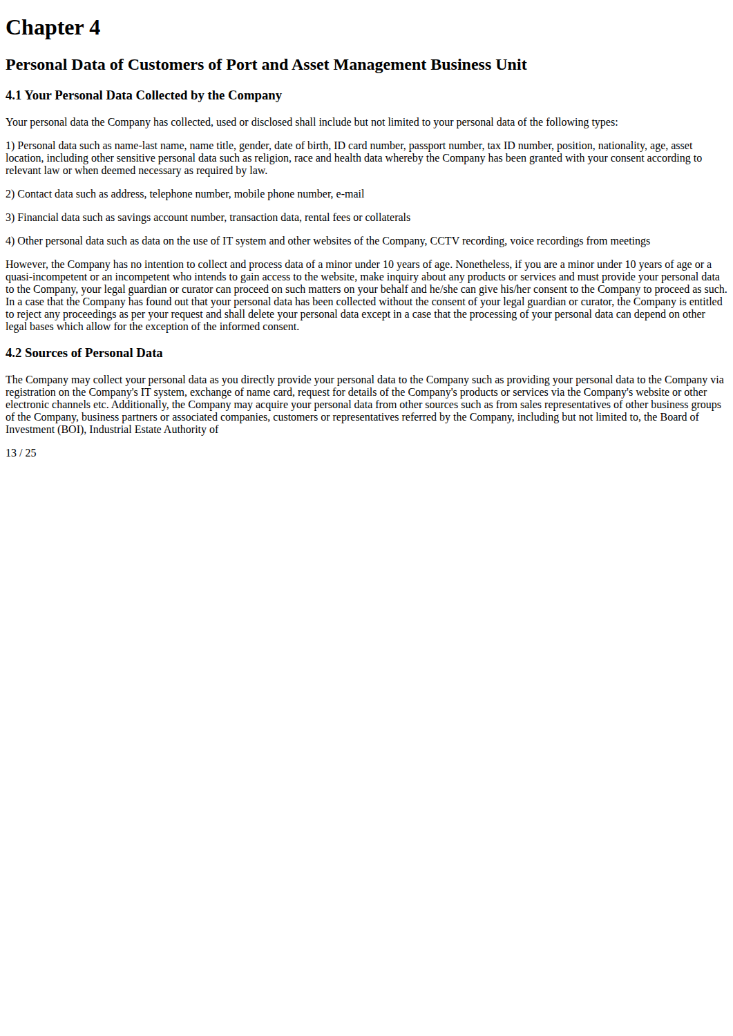Chapter 4
Personal Data of Customers of Port and Asset Management Business Unit
4.1 Your Personal Data Collected by the Company
Your personal data the Company has collected, used or disclosed shall include but not limited to your personal data of the following types:
1) Personal data such as name-last name, name title, gender, date of birth, ID card number, passport number, tax ID number, position, nationality, age, asset location, including other sensitive personal data such as religion, race and health data whereby the Company has been granted with your consent according to relevant law or when deemed necessary as required by law.
2) Contact data such as address, telephone number, mobile phone number, e-mail
3) Financial data such as savings account number, transaction data, rental fees or collaterals
4) Other personal data such as data on the use of IT system and other websites of the Company, CCTV recording, voice recordings from meetings
However, the Company has no intention to collect and process data of a minor under 10 years of age. Nonetheless, if you are a minor under 10 years of age or a quasi-incompetent or an incompetent who intends to gain access to the website, make inquiry about any products or services and must provide your personal data to the Company, your legal guardian or curator can proceed on such matters on your behalf and he/she can give his/her consent to the Company to proceed as such. In a case that the Company has found out that your personal data has been collected without the consent of your legal guardian or curator, the Company is entitled to reject any proceedings as per your request and shall delete your personal data except in a case that the processing of your personal data can depend on other legal bases which allow for the exception of the informed consent.
4.2 Sources of Personal Data
The Company may collect your personal data as you directly provide your personal data to the Company such as providing your personal data to the Company via registration on the Company's IT system, exchange of name card, request for details of the Company's products or services via the Company's website or other electronic channels etc. Additionally, the Company may acquire your personal data from other sources such as from sales representatives of other business groups of the Company, business partners or associated companies, customers or representatives referred by the Company, including but not limited to, the Board of Investment (BOI), Industrial Estate Authority of
13 / 25